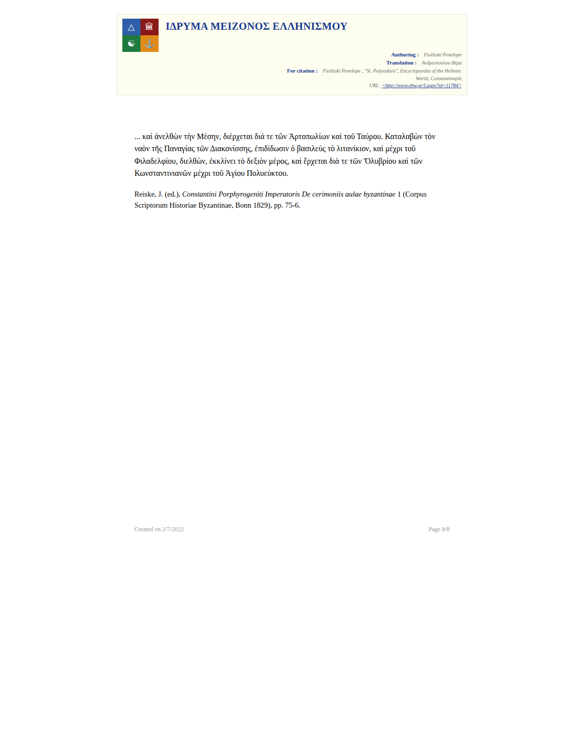| △ | 🏛 |
| ☯ | ⚓ |
ΙΔΡΥΜΑ ΜΕΙΖΟΝΟΣ ΕΛΛΗΝΙΣΜΟΥ
Authoring : Fiolitaki Penelope
Translation : Ανδριοπούλου Βέρα
For citation : Fiolitaki Penelope , "St. Polyeuktos", Encyclopaedia of the Hellenic
World, Constantinople
URL: <http://www.ehw.gr/l.aspx?id=11784>
... καὶ ἀνελθὼν τὴν Μέσην, διέρχεται διά τε τῶν Ἀρτοπωλίων καὶ τοῦ Ταύρου. Καταλαβὼν τὸν ναὸν τῆς Παναγίας τῶν Διακονίσσης, ἐπιδίδωσιν ὁ βασιλεὺς τὸ λιτανίκιον, καὶ μέχρι τοῦ Φιλαδελφίου, διελθὼν, ἐκκλίνει τὸ δεξιὸν μέρος, καὶ ἔρχεται διὰ τε τῶν Ὅλυβρίου καὶ τῶν Κωνσταντινιανῶν μέχρι τοῦ Ἀγίου Πολυεύκτου.
Reiske, J. (ed.), Constantini Porphyrogeniti Imperatoris De cerimoniis aulae byzantinae 1 (Corpus Scriptorum Historiae Byzantinae, Bonn 1829), pp. 75-6.
Created on 2/7/2022 Page 8/8